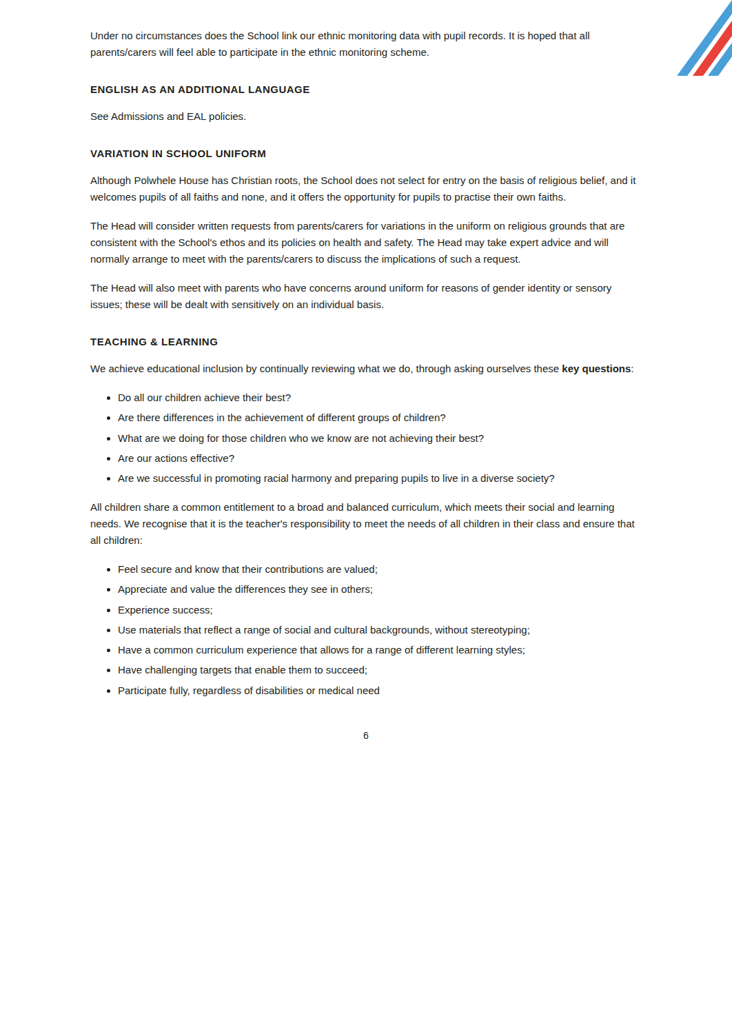Under no circumstances does the School link our ethnic monitoring data with pupil records. It is hoped that all parents/carers will feel able to participate in the ethnic monitoring scheme.
ENGLISH AS AN ADDITIONAL LANGUAGE
See Admissions and EAL policies.
VARIATION IN SCHOOL UNIFORM
Although Polwhele House has Christian roots, the School does not select for entry on the basis of religious belief, and it welcomes pupils of all faiths and none, and it offers the opportunity for pupils to practise their own faiths.
The Head will consider written requests from parents/carers for variations in the uniform on religious grounds that are consistent with the School's ethos and its policies on health and safety. The Head may take expert advice and will normally arrange to meet with the parents/carers to discuss the implications of such a request.
The Head will also meet with parents who have concerns around uniform for reasons of gender identity or sensory issues; these will be dealt with sensitively on an individual basis.
TEACHING & LEARNING
We achieve educational inclusion by continually reviewing what we do, through asking ourselves these key questions:
Do all our children achieve their best?
Are there differences in the achievement of different groups of children?
What are we doing for those children who we know are not achieving their best?
Are our actions effective?
Are we successful in promoting racial harmony and preparing pupils to live in a diverse society?
All children share a common entitlement to a broad and balanced curriculum, which meets their social and learning needs. We recognise that it is the teacher's responsibility to meet the needs of all children in their class and ensure that all children:
Feel secure and know that their contributions are valued;
Appreciate and value the differences they see in others;
Experience success;
Use materials that reflect a range of social and cultural backgrounds, without stereotyping;
Have a common curriculum experience that allows for a range of different learning styles;
Have challenging targets that enable them to succeed;
Participate fully, regardless of disabilities or medical need
6